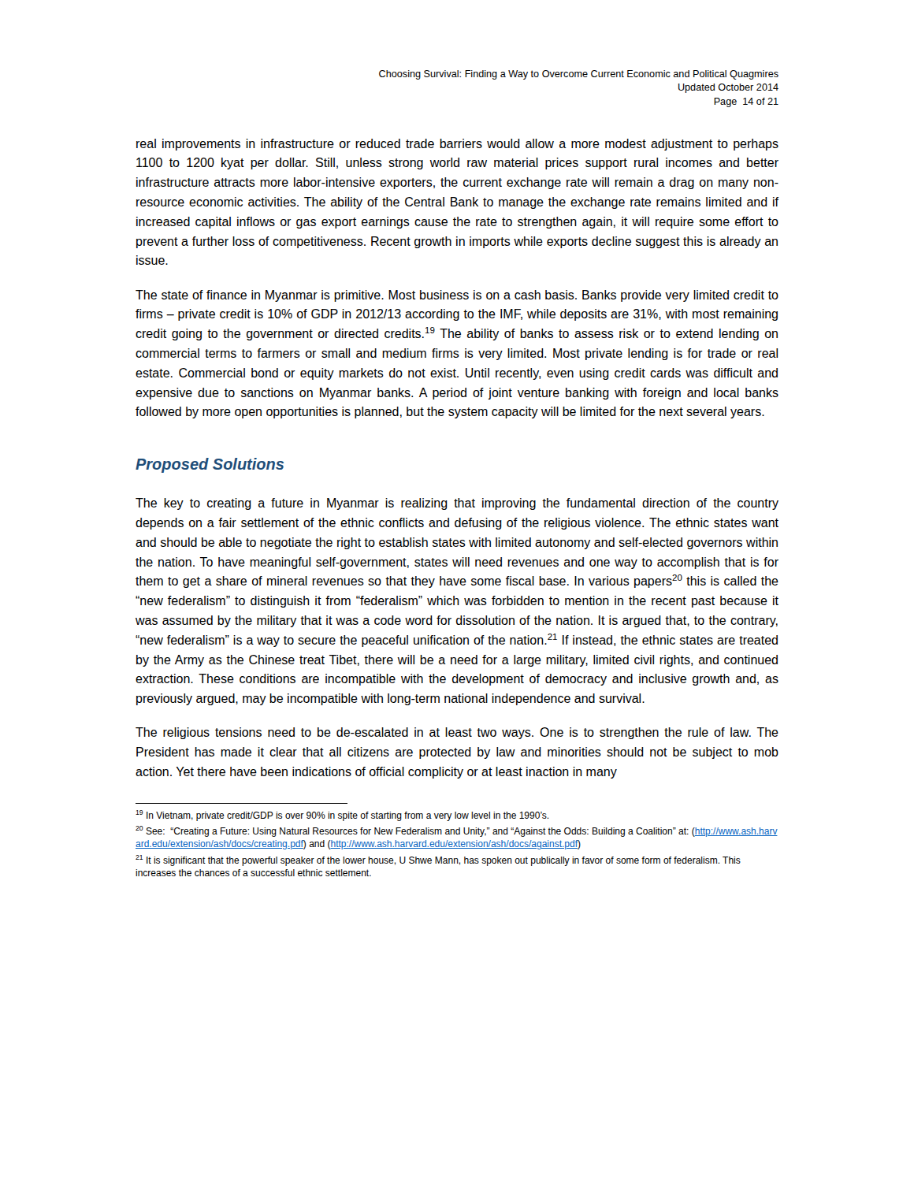Choosing Survival: Finding a Way to Overcome Current Economic and Political Quagmires
Updated October 2014
Page 14 of 21
real improvements in infrastructure or reduced trade barriers would allow a more modest adjustment to perhaps 1100 to 1200 kyat per dollar. Still, unless strong world raw material prices support rural incomes and better infrastructure attracts more labor-intensive exporters, the current exchange rate will remain a drag on many non-resource economic activities. The ability of the Central Bank to manage the exchange rate remains limited and if increased capital inflows or gas export earnings cause the rate to strengthen again, it will require some effort to prevent a further loss of competitiveness. Recent growth in imports while exports decline suggest this is already an issue.
The state of finance in Myanmar is primitive. Most business is on a cash basis. Banks provide very limited credit to firms – private credit is 10% of GDP in 2012/13 according to the IMF, while deposits are 31%, with most remaining credit going to the government or directed credits.19 The ability of banks to assess risk or to extend lending on commercial terms to farmers or small and medium firms is very limited. Most private lending is for trade or real estate. Commercial bond or equity markets do not exist. Until recently, even using credit cards was difficult and expensive due to sanctions on Myanmar banks. A period of joint venture banking with foreign and local banks followed by more open opportunities is planned, but the system capacity will be limited for the next several years.
Proposed Solutions
The key to creating a future in Myanmar is realizing that improving the fundamental direction of the country depends on a fair settlement of the ethnic conflicts and defusing of the religious violence. The ethnic states want and should be able to negotiate the right to establish states with limited autonomy and self-elected governors within the nation. To have meaningful self-government, states will need revenues and one way to accomplish that is for them to get a share of mineral revenues so that they have some fiscal base. In various papers20 this is called the “new federalism” to distinguish it from “federalism” which was forbidden to mention in the recent past because it was assumed by the military that it was a code word for dissolution of the nation. It is argued that, to the contrary, “new federalism” is a way to secure the peaceful unification of the nation.21 If instead, the ethnic states are treated by the Army as the Chinese treat Tibet, there will be a need for a large military, limited civil rights, and continued extraction. These conditions are incompatible with the development of democracy and inclusive growth and, as previously argued, may be incompatible with long-term national independence and survival.
The religious tensions need to be de-escalated in at least two ways. One is to strengthen the rule of law. The President has made it clear that all citizens are protected by law and minorities should not be subject to mob action. Yet there have been indications of official complicity or at least inaction in many
19 In Vietnam, private credit/GDP is over 90% in spite of starting from a very low level in the 1990’s.
20 See: “Creating a Future: Using Natural Resources for New Federalism and Unity,” and “Against the Odds: Building a Coalition” at: (http://www.ash.harvard.edu/extension/ash/docs/creating.pdf) and (http://www.ash.harvard.edu/extension/ash/docs/against.pdf)
21 It is significant that the powerful speaker of the lower house, U Shwe Mann, has spoken out publically in favor of some form of federalism. This increases the chances of a successful ethnic settlement.